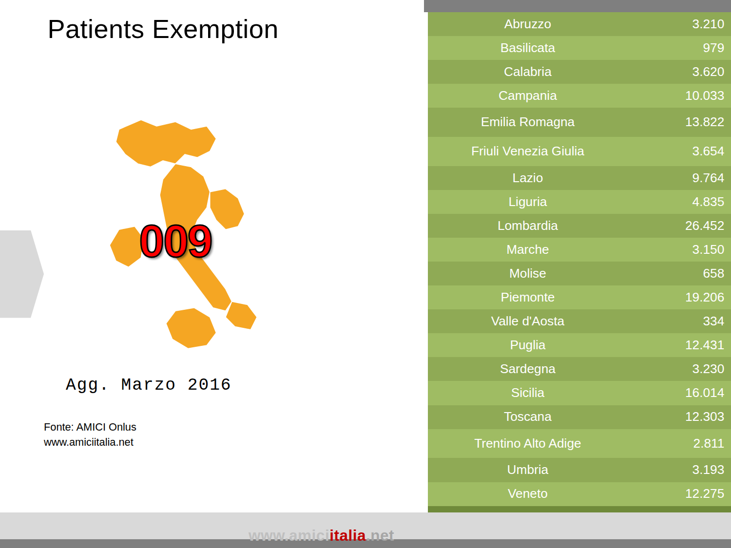Patients Exemption
009
Agg. Marzo 2016
Fonte: AMICI Onlus
www.amiciitalia.net
| Abruzzo | 3.210 |
| Basilicata | 979 |
| Calabria | 3.620 |
| Campania | 10.033 |
| Emilia Romagna | 13.822 |
| Friuli Venezia Giulia | 3.654 |
| Lazio | 9.764 |
| Liguria | 4.835 |
| Lombardia | 26.452 |
| Marche | 3.150 |
| Molise | 658 |
| Piemonte | 19.206 |
| Valle d'Aosta | 334 |
| Puglia | 12.431 |
| Sardegna | 3.230 |
| Sicilia | 16.014 |
| Toscana | 12.303 |
| Trentino Alto Adige | 2.811 |
| Umbria | 3.193 |
| Veneto | 12.275 |
| ITALIA | 161.974 |
www.amiciitalia.net